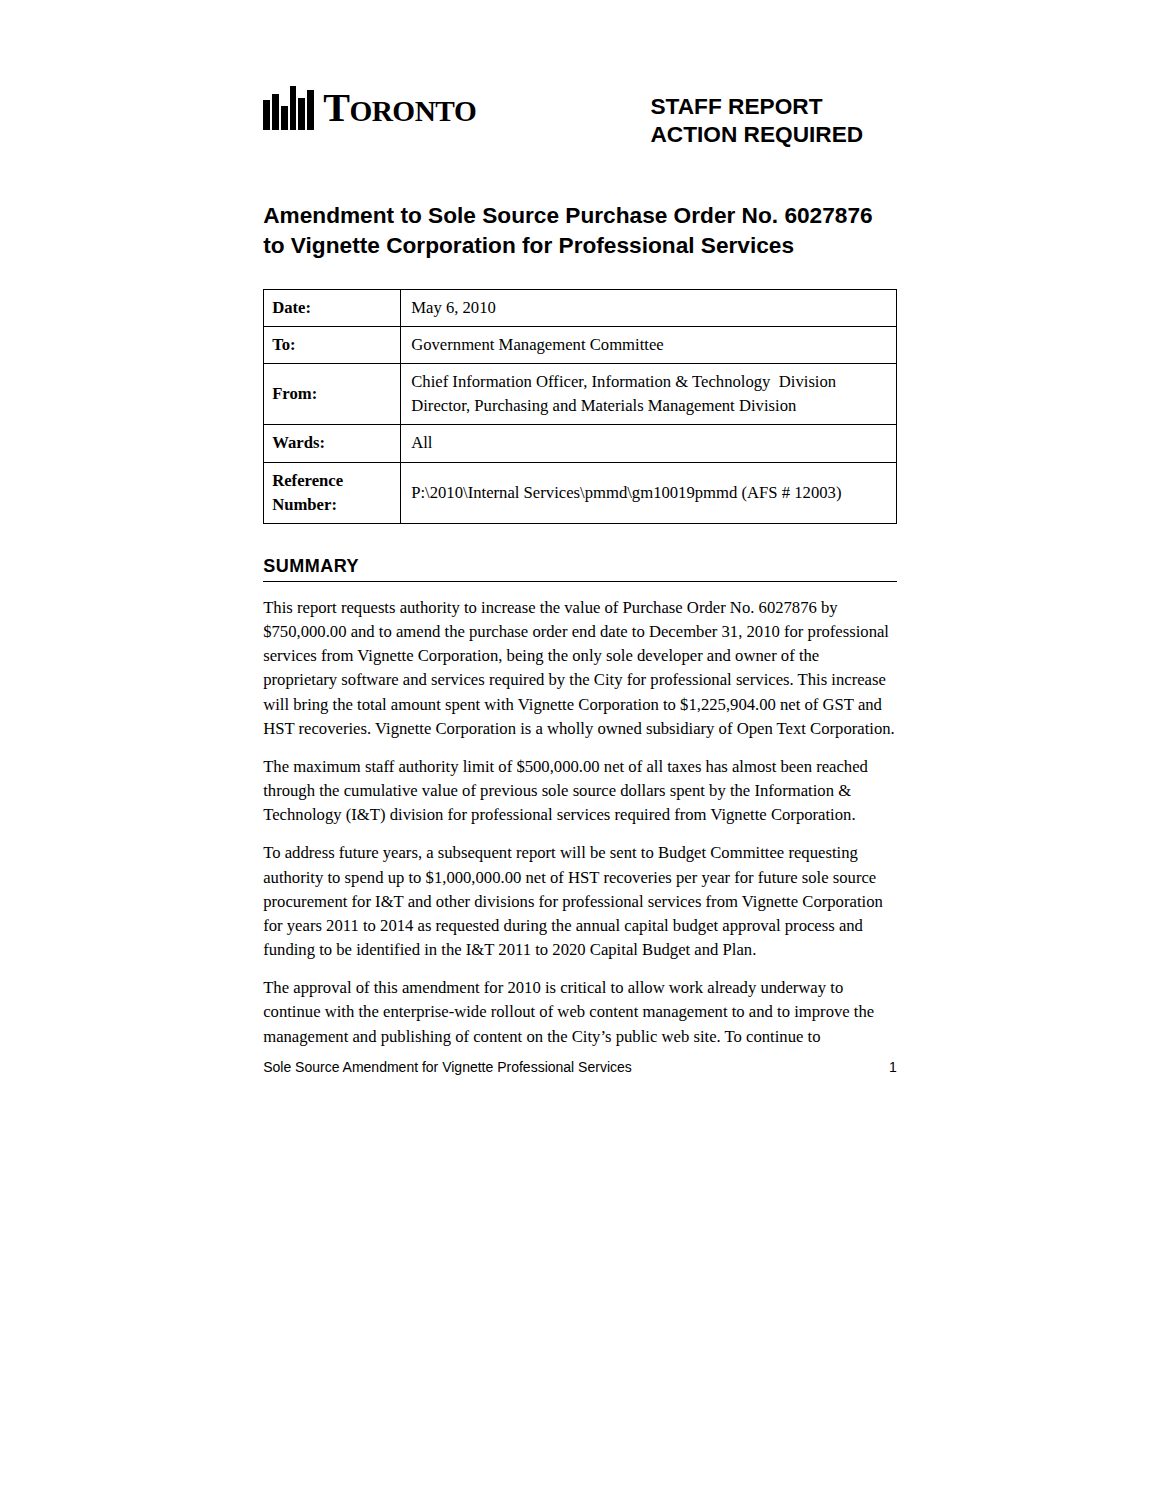TORONTO
STAFF REPORT
ACTION REQUIRED
Amendment to Sole Source Purchase Order No. 6027876
to Vignette Corporation for Professional Services
| Date: | May 6, 2010 |
| To: | Government Management Committee |
| From: | Chief Information Officer, Information & Technology Division Director, Purchasing and Materials Management Division |
| Wards: | All |
| Reference Number: | P:\2010\Internal Services\pmmd\gm10019pmmd (AFS # 12003) |
SUMMARY
This report requests authority to increase the value of Purchase Order No. 6027876 by $750,000.00 and to amend the purchase order end date to December 31, 2010 for professional services from Vignette Corporation, being the only sole developer and owner of the proprietary software and services required by the City for professional services. This increase will bring the total amount spent with Vignette Corporation to $1,225,904.00 net of GST and HST recoveries. Vignette Corporation is a wholly owned subsidiary of Open Text Corporation.
The maximum staff authority limit of $500,000.00 net of all taxes has almost been reached through the cumulative value of previous sole source dollars spent by the Information & Technology (I&T) division for professional services required from Vignette Corporation.
To address future years, a subsequent report will be sent to Budget Committee requesting authority to spend up to $1,000,000.00 net of HST recoveries per year for future sole source procurement for I&T and other divisions for professional services from Vignette Corporation for years 2011 to 2014 as requested during the annual capital budget approval process and funding to be identified in the I&T 2011 to 2020 Capital Budget and Plan.
The approval of this amendment for 2010 is critical to allow work already underway to continue with the enterprise-wide rollout of web content management to and to improve the management and publishing of content on the City’s public web site. To continue to
Sole Source Amendment for Vignette Professional Services 1